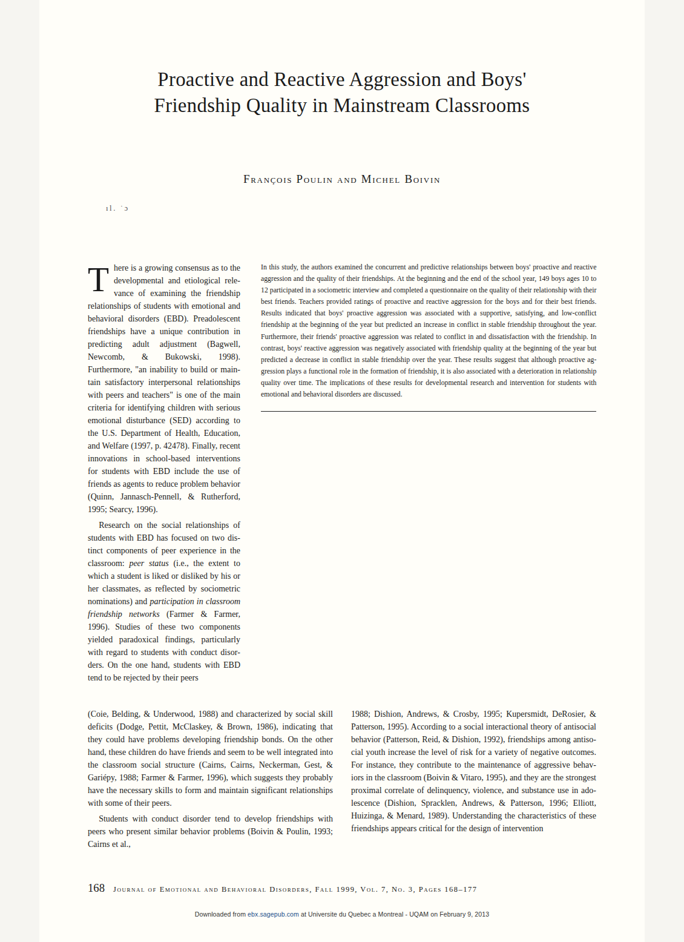Proactive and Reactive Aggression and Boys'
Friendship Quality in Mainstream Classrooms
François Poulin and Michel Boivin
ıl. ˙ɔ
There is a growing consensus as to the developmental and etiological relevance of examining the friendship relationships of students with emotional and behavioral disorders (EBD). Preadolescent friendships have a unique contribution in predicting adult adjustment (Bagwell, Newcomb, & Bukowski, 1998). Furthermore, "an inability to build or maintain satisfactory interpersonal relationships with peers and teachers" is one of the main criteria for identifying children with serious emotional disturbance (SED) according to the U.S. Department of Health, Education, and Welfare (1997, p. 42478). Finally, recent innovations in school-based interventions for students with EBD include the use of friends as agents to reduce problem behavior (Quinn, Jannasch-Pennell, & Rutherford, 1995; Searcy, 1996).
Research on the social relationships of students with EBD has focused on two distinct components of peer experience in the classroom: peer status (i.e., the extent to which a student is liked or disliked by his or her classmates, as reflected by sociometric nominations) and participation in classroom friendship networks (Farmer & Farmer, 1996). Studies of these two components yielded paradoxical findings, particularly with regard to students with conduct disorders. On the one hand, students with EBD tend to be rejected by their peers
In this study, the authors examined the concurrent and predictive relationships between boys' proactive and reactive aggression and the quality of their friendships. At the beginning and the end of the school year, 149 boys ages 10 to 12 participated in a sociometric interview and completed a questionnaire on the quality of their relationship with their best friends. Teachers provided ratings of proactive and reactive aggression for the boys and for their best friends. Results indicated that boys' proactive aggression was associated with a supportive, satisfying, and low-conflict friendship at the beginning of the year but predicted an increase in conflict in stable friendship throughout the year. Furthermore, their friends' proactive aggression was related to conflict in and dissatisfaction with the friendship. In contrast, boys' reactive aggression was negatively associated with friendship quality at the beginning of the year but predicted a decrease in conflict in stable friendship over the year. These results suggest that although proactive aggression plays a functional role in the formation of friendship, it is also associated with a deterioration in relationship quality over time. The implications of these results for developmental research and intervention for students with emotional and behavioral disorders are discussed.
(Coie, Belding, & Underwood, 1988) and characterized by social skill deficits (Dodge, Pettit, McClaskey, & Brown, 1986), indicating that they could have problems developing friendship bonds. On the other hand, these children do have friends and seem to be well integrated into the classroom social structure (Cairns, Cairns, Neckerman, Gest, & Gariépy, 1988; Farmer & Farmer, 1996), which suggests they probably have the necessary skills to form and maintain significant relationships with some of their peers.
Students with conduct disorder tend to develop friendships with peers who present similar behavior problems (Boivin & Poulin, 1993; Cairns et al.,
1988; Dishion, Andrews, & Crosby, 1995; Kupersmidt, DeRosier, & Patterson, 1995). According to a social interactional theory of antisocial behavior (Patterson, Reid, & Dishion, 1992), friendships among antisocial youth increase the level of risk for a variety of negative outcomes. For instance, they contribute to the maintenance of aggressive behaviors in the classroom (Boivin & Vitaro, 1995), and they are the strongest proximal correlate of delinquency, violence, and substance use in adolescence (Dishion, Spracklen, Andrews, & Patterson, 1996; Elliott, Huizinga, & Menard, 1989). Understanding the characteristics of these friendships appears critical for the design of intervention
168 Journal of Emotional and Behavioral Disorders, Fall 1999, Vol. 7, No. 3, Pages 168–177
Downloaded from ebx.sagepub.com at Universite du Quebec a Montreal - UQAM on February 9, 2013